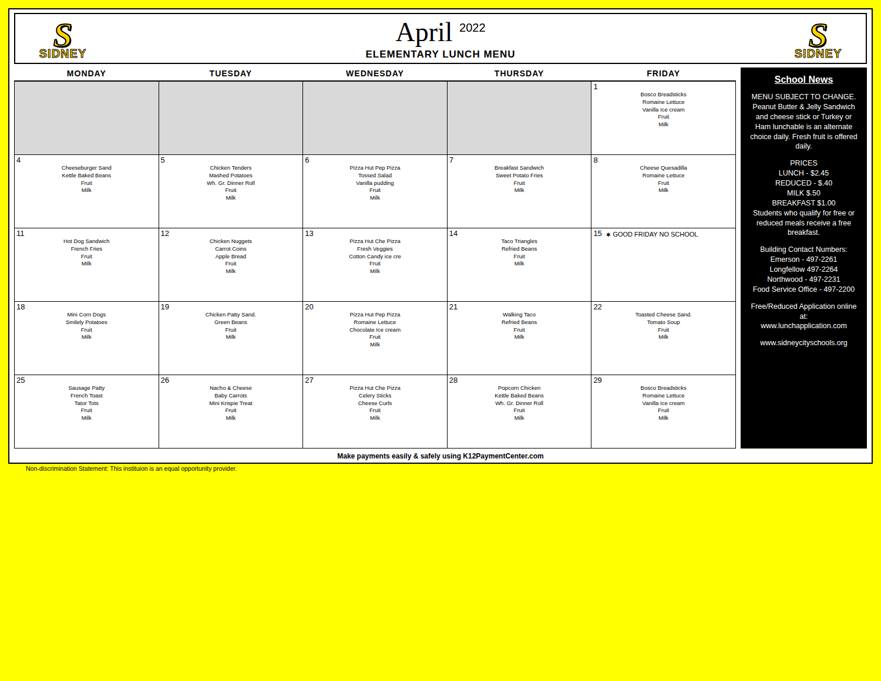S SIDNEY
April 2022
ELEMENTARY LUNCH MENU
S SIDNEY
| MONDAY | TUESDAY | WEDNESDAY | THURSDAY | FRIDAY |
| --- | --- | --- | --- | --- |
| | | | | 1 Bosco Breadsticks Romaine Lettuce Vanilla Ice cream Fruit Milk |
| 4 Cheeseburger Sand Kettle Baked Beans Fruit Milk | 5 Chicken Tenders Mashed Potatoes Wh. Gr. Dinner Roll Fruit Milk | 6 Pizza Hut Pep Pizza Tossed Salad Vanilla pudding Fruit Milk | 7 Breakfast Sandwich Sweet Potato Fries Fruit Milk | 8 Cheese Quesadilla Romaine Lettuce Fruit Milk |
| 11 Hot Dog Sandwich French Fries Fruit Milk | 12 Chicken Nuggets Carrot Coins Apple Bread Fruit Milk | 13 Pizza Hut Che Pizza Fresh Veggies Cotton Candy ice cre Fruit Milk | 14 Taco Triangles Refried Beans Fruit Milk | 15 ✱ GOOD FRIDAY NO SCHOOL |
| 18 Mini Corn Dogs Smilely Potatoes Fruit Milk | 19 Chicken Patty Sand. Green Beans Fruit Milk | 20 Pizza Hut Pep Pizza Romaine Lettuce Chocolate Ice cream Fruit Milk | 21 Walking Taco Refried Beans Fruit Milk | 22 Toasted Cheese Sand. Tomato Soup Fruit Milk |
| 25 Sausage Patty French Toast Tator Tots Fruit Milk | 26 Nacho & Cheese Baby Carrots Mini Krispie Treat Fruit Milk | 27 Pizza Hut Che Pizza Celery Sticks Cheese Curls Fruit Milk | 28 Popcorn Chicken Kettle Baked Beans Wh. Gr. Dinner Roll Fruit Milk | 29 Bosco Breadsticks Romaine Lettuce Vanilla Ice cream Fruit Milk |
School News
MENU SUBJECT TO CHANGE.
Peanut Butter & Jelly Sandwich and cheese stick or Turkey or Ham lunchable is an alternate choice daily. Fresh fruit is offered daily.
PRICES
LUNCH - $2.45
REDUCED - $.40
MILK $.50
BREAKFAST $1.00
Students who qualify for free or reduced meals receive a free breakfast.
Building Contact Numbers:
Emerson - 497-2261
Longfellow 497-2264
Northwood - 497-2231
Food Service Office - 497-2200
Free/Reduced Application online at:
www.lunchapplication.com
www.sidneycityschools.org
Make payments easily & safely using K12PaymentCenter.com
Non-discrimination Statement: This instituion is an equal opportunity provider.